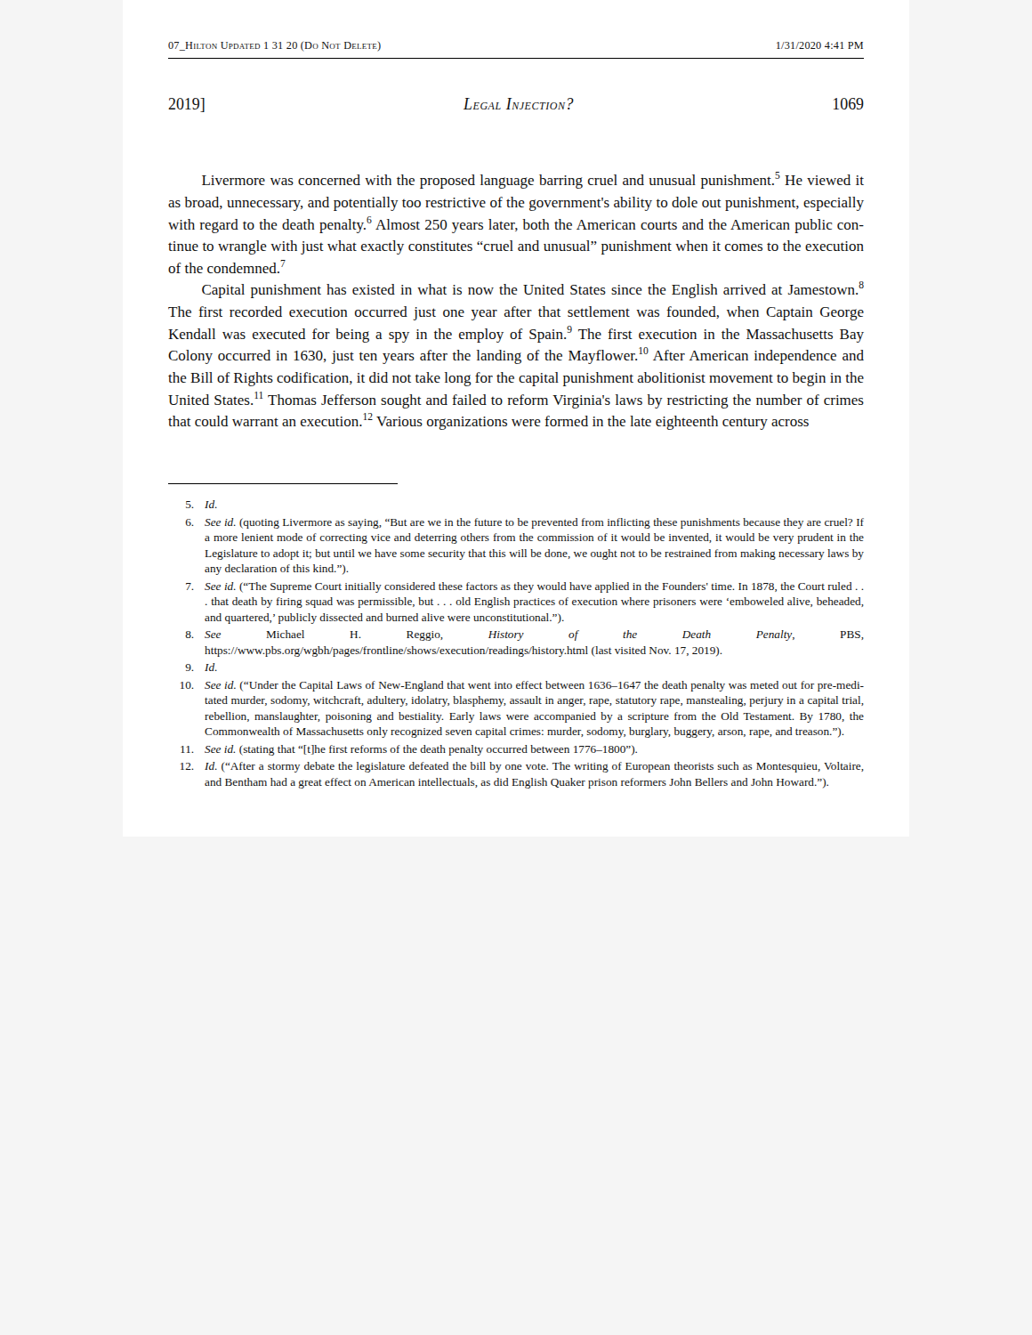07_Hilton Updated 1 31 20 (Do Not Delete) 1/31/2020 4:41 PM
2019] Legal Injection? 1069
Livermore was concerned with the proposed language barring cruel and unusual punishment.5 He viewed it as broad, unnecessary, and potentially too restrictive of the government's ability to dole out punishment, especially with regard to the death penalty.6 Almost 250 years later, both the American courts and the American public continue to wrangle with just what exactly constitutes “cruel and unusual” punishment when it comes to the execution of the condemned.7
Capital punishment has existed in what is now the United States since the English arrived at Jamestown.8 The first recorded execution occurred just one year after that settlement was founded, when Captain George Kendall was executed for being a spy in the employ of Spain.9 The first execution in the Massachusetts Bay Colony occurred in 1630, just ten years after the landing of the Mayflower.10 After American independence and the Bill of Rights codification, it did not take long for the capital punishment abolitionist movement to begin in the United States.11 Thomas Jefferson sought and failed to reform Virginia's laws by restricting the number of crimes that could warrant an execution.12 Various organizations were formed in the late eighteenth century across
5. Id.
6. See id. (quoting Livermore as saying, “But are we in the future to be prevented from inflicting these punishments because they are cruel? If a more lenient mode of correcting vice and deterring others from the commission of it would be invented, it would be very prudent in the Legislature to adopt it; but until we have some security that this will be done, we ought not to be restrained from making necessary laws by any declaration of this kind.”).
7. See id. (“The Supreme Court initially considered these factors as they would have applied in the Founders' time. In 1878, the Court ruled . . . that death by firing squad was permissible, but . . . old English practices of execution where prisoners were ‘emboweled alive, beheaded, and quartered,’ publicly dissected and burned alive were unconstitutional.”).
8. See Michael H. Reggio, History of the Death Penalty, PBS, https://www.pbs.org/wgbh/pages/frontline/shows/execution/readings/history.html (last visited Nov. 17, 2019).
9. Id.
10. See id. (“Under the Capital Laws of New-England that went into effect between 1636–1647 the death penalty was meted out for pre-meditated murder, sodomy, witchcraft, adultery, idolatry, blasphemy, assault in anger, rape, statutory rape, manstealing, perjury in a capital trial, rebellion, manslaughter, poisoning and bestiality. Early laws were accompanied by a scripture from the Old Testament. By 1780, the Commonwealth of Massachusetts only recognized seven capital crimes: murder, sodomy, burglary, buggery, arson, rape, and treason.”).
11. See id. (stating that “[t]he first reforms of the death penalty occurred between 1776–1800”).
12. Id. (“After a stormy debate the legislature defeated the bill by one vote. The writing of European theorists such as Montesquieu, Voltaire, and Bentham had a great effect on American intellectuals, as did English Quaker prison reformers John Bellers and John Howard.”).